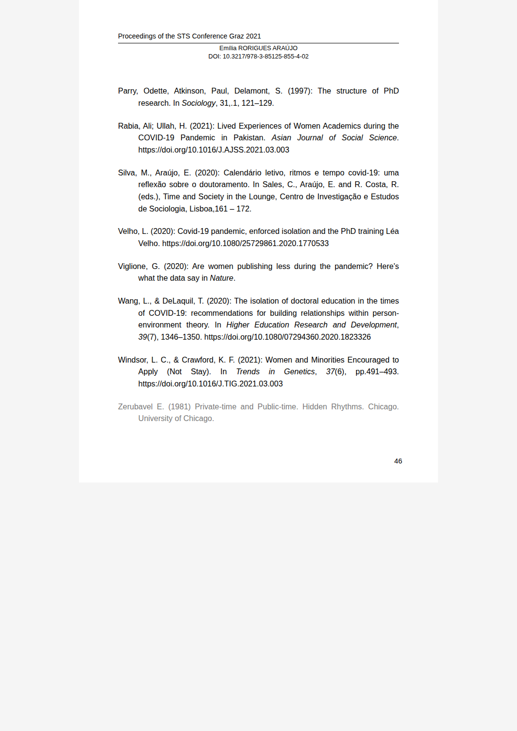Proceedings of the STS Conference Graz 2021
Emília RORIGUES ARAÚJO
DOI: 10.3217/978-3-85125-855-4-02
Parry, Odette, Atkinson, Paul, Delamont, S. (1997): The structure of PhD research. In Sociology, 31,.1, 121–129.
Rabia, Ali; Ullah, H. (2021): Lived Experiences of Women Academics during the COVID-19 Pandemic in Pakistan. Asian Journal of Social Science. https://doi.org/10.1016/J.AJSS.2021.03.003
Silva, M., Araújo, E. (2020): Calendário letivo, ritmos e tempo covid-19: uma reflexão sobre o doutoramento. In Sales, C., Araújo, E. and R. Costa, R. (eds.), Time and Society in the Lounge, Centro de Investigação e Estudos de Sociologia, Lisboa,161 – 172.
Velho, L. (2020): Covid-19 pandemic, enforced isolation and the PhD training Léa Velho. https://doi.org/10.1080/25729861.2020.1770533
Viglione, G. (2020): Are women publishing less during the pandemic? Here's what the data say in Nature.
Wang, L., & DeLaquil, T. (2020): The isolation of doctoral education in the times of COVID-19: recommendations for building relationships within person-environment theory. In Higher Education Research and Development, 39(7), 1346–1350. https://doi.org/10.1080/07294360.2020.1823326
Windsor, L. C., & Crawford, K. F. (2021): Women and Minorities Encouraged to Apply (Not Stay). In Trends in Genetics, 37(6), pp.491–493. https://doi.org/10.1016/J.TIG.2021.03.003
Zerubavel E. (1981) Private-time and Public-time. Hidden Rhythms. Chicago. University of Chicago.
46